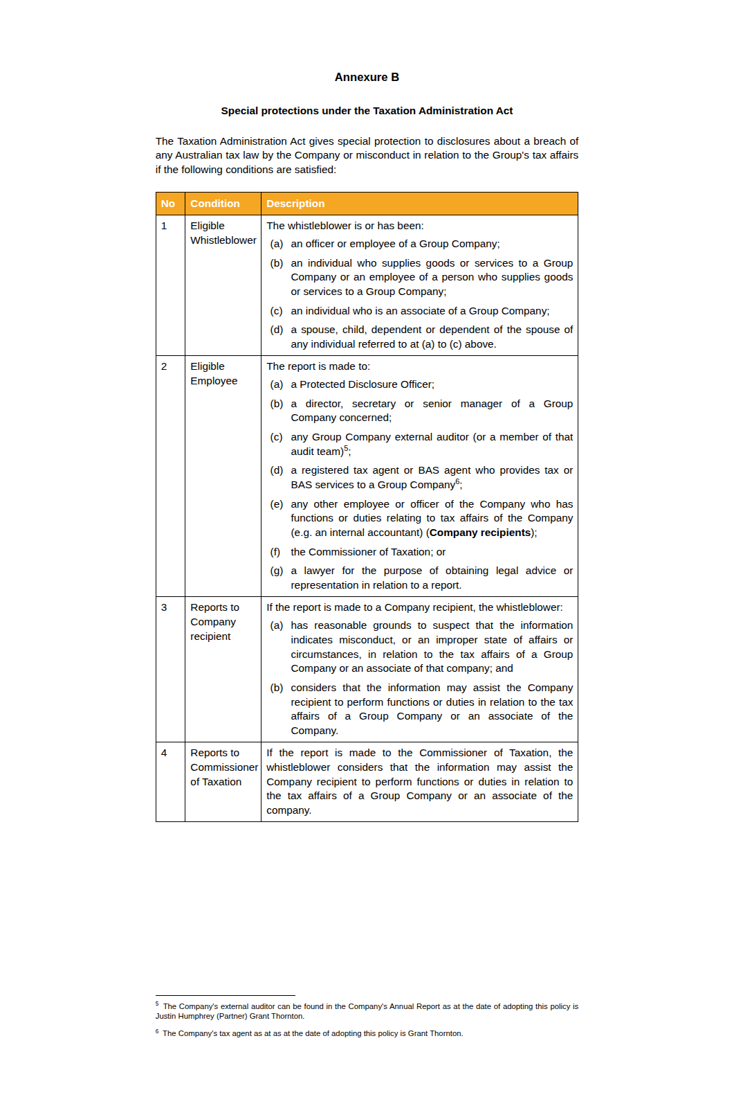Annexure B
Special protections under the Taxation Administration Act
The Taxation Administration Act gives special protection to disclosures about a breach of any Australian tax law by the Company or misconduct in relation to the Group's tax affairs if the following conditions are satisfied:
| No | Condition | Description |
| --- | --- | --- |
| 1 | Eligible Whistleblower | The whistleblower is or has been: (a) an officer or employee of a Group Company; (b) an individual who supplies goods or services to a Group Company or an employee of a person who supplies goods or services to a Group Company; (c) an individual who is an associate of a Group Company; (d) a spouse, child, dependent or dependent of the spouse of any individual referred to at (a) to (c) above. |
| 2 | Eligible Employee | The report is made to: (a) a Protected Disclosure Officer; (b) a director, secretary or senior manager of a Group Company concerned; (c) any Group Company external auditor (or a member of that audit team) 5 ; (d) a registered tax agent or BAS agent who provides tax or BAS services to a Group Company 6 ; (e) any other employee or officer of the Company who has functions or duties relating to tax affairs of the Company (e.g. an internal accountant) ( Company recipients ); (f) the Commissioner of Taxation; or (g) a lawyer for the purpose of obtaining legal advice or representation in relation to a report. |
| 3 | Reports to Company recipient | If the report is made to a Company recipient, the whistleblower: (a) has reasonable grounds to suspect that the information indicates misconduct, or an improper state of affairs or circumstances, in relation to the tax affairs of a Group Company or an associate of that company; and (b) considers that the information may assist the Company recipient to perform functions or duties in relation to the tax affairs of a Group Company or an associate of the Company. |
| 4 | Reports to Commissioner of Taxation | If the report is made to the Commissioner of Taxation, the whistleblower considers that the information may assist the Company recipient to perform functions or duties in relation to the tax affairs of a Group Company or an associate of the company. |
5 The Company's external auditor can be found in the Company's Annual Report as at the date of adopting this policy is Justin Humphrey (Partner) Grant Thornton.
6 The Company's tax agent as at as at the date of adopting this policy is Grant Thornton.